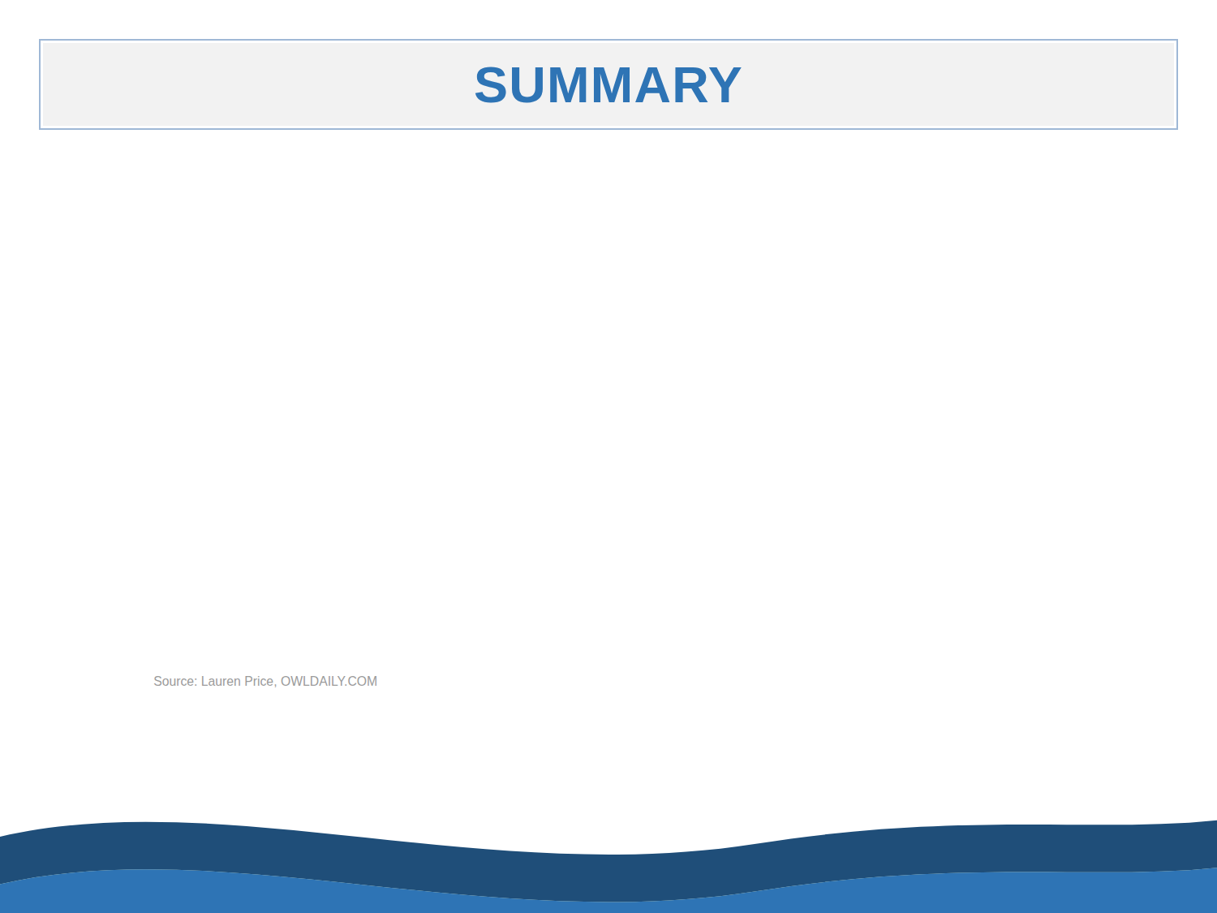SUMMARY
Source: Lauren Price, OWLDAILY.COM